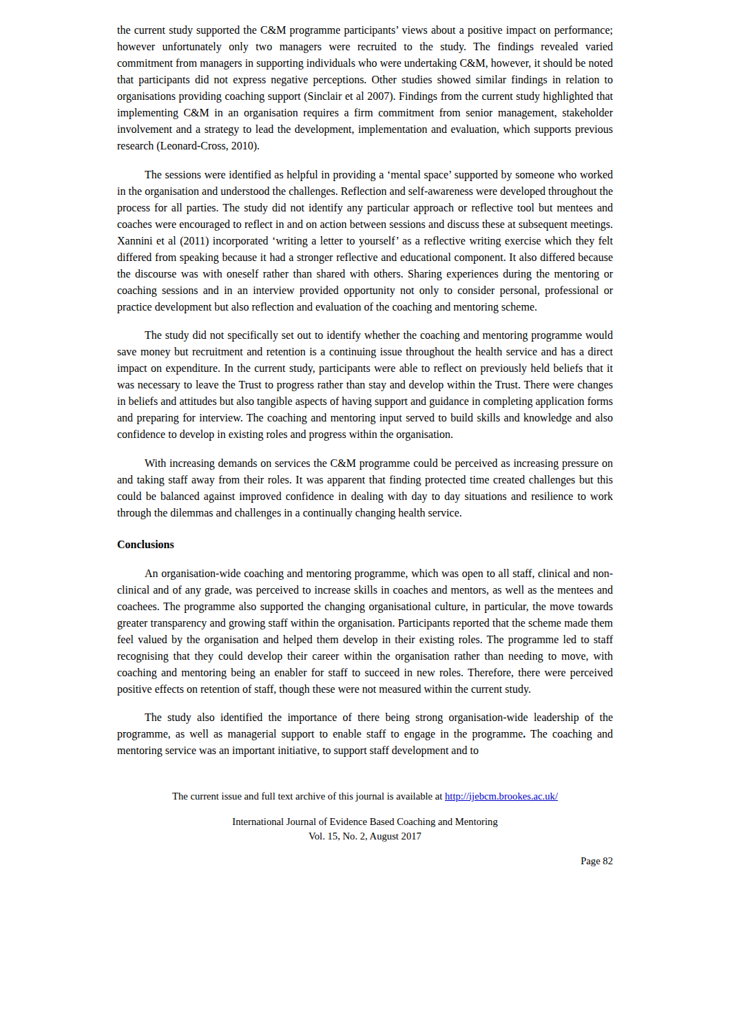the current study supported the C&M programme participants’ views about a positive impact on performance; however unfortunately only two managers were recruited to the study. The findings revealed varied commitment from managers in supporting individuals who were undertaking C&M, however, it should be noted that participants did not express negative perceptions. Other studies showed similar findings in relation to organisations providing coaching support (Sinclair et al 2007). Findings from the current study highlighted that implementing C&M in an organisation requires a firm commitment from senior management, stakeholder involvement and a strategy to lead the development, implementation and evaluation, which supports previous research (Leonard-Cross, 2010).
The sessions were identified as helpful in providing a ‘mental space’ supported by someone who worked in the organisation and understood the challenges. Reflection and self-awareness were developed throughout the process for all parties. The study did not identify any particular approach or reflective tool but mentees and coaches were encouraged to reflect in and on action between sessions and discuss these at subsequent meetings. Xannini et al (2011) incorporated ‘writing a letter to yourself’ as a reflective writing exercise which they felt differed from speaking because it had a stronger reflective and educational component. It also differed because the discourse was with oneself rather than shared with others. Sharing experiences during the mentoring or coaching sessions and in an interview provided opportunity not only to consider personal, professional or practice development but also reflection and evaluation of the coaching and mentoring scheme.
The study did not specifically set out to identify whether the coaching and mentoring programme would save money but recruitment and retention is a continuing issue throughout the health service and has a direct impact on expenditure. In the current study, participants were able to reflect on previously held beliefs that it was necessary to leave the Trust to progress rather than stay and develop within the Trust. There were changes in beliefs and attitudes but also tangible aspects of having support and guidance in completing application forms and preparing for interview. The coaching and mentoring input served to build skills and knowledge and also confidence to develop in existing roles and progress within the organisation.
With increasing demands on services the C&M programme could be perceived as increasing pressure on and taking staff away from their roles. It was apparent that finding protected time created challenges but this could be balanced against improved confidence in dealing with day to day situations and resilience to work through the dilemmas and challenges in a continually changing health service.
Conclusions
An organisation-wide coaching and mentoring programme, which was open to all staff, clinical and non-clinical and of any grade, was perceived to increase skills in coaches and mentors, as well as the mentees and coachees. The programme also supported the changing organisational culture, in particular, the move towards greater transparency and growing staff within the organisation. Participants reported that the scheme made them feel valued by the organisation and helped them develop in their existing roles. The programme led to staff recognising that they could develop their career within the organisation rather than needing to move, with coaching and mentoring being an enabler for staff to succeed in new roles. Therefore, there were perceived positive effects on retention of staff, though these were not measured within the current study.
The study also identified the importance of there being strong organisation-wide leadership of the programme, as well as managerial support to enable staff to engage in the programme. The coaching and mentoring service was an important initiative, to support staff development and to
The current issue and full text archive of this journal is available at http://ijebcm.brookes.ac.uk/
International Journal of Evidence Based Coaching and Mentoring
Vol. 15, No. 2, August 2017
Page 82